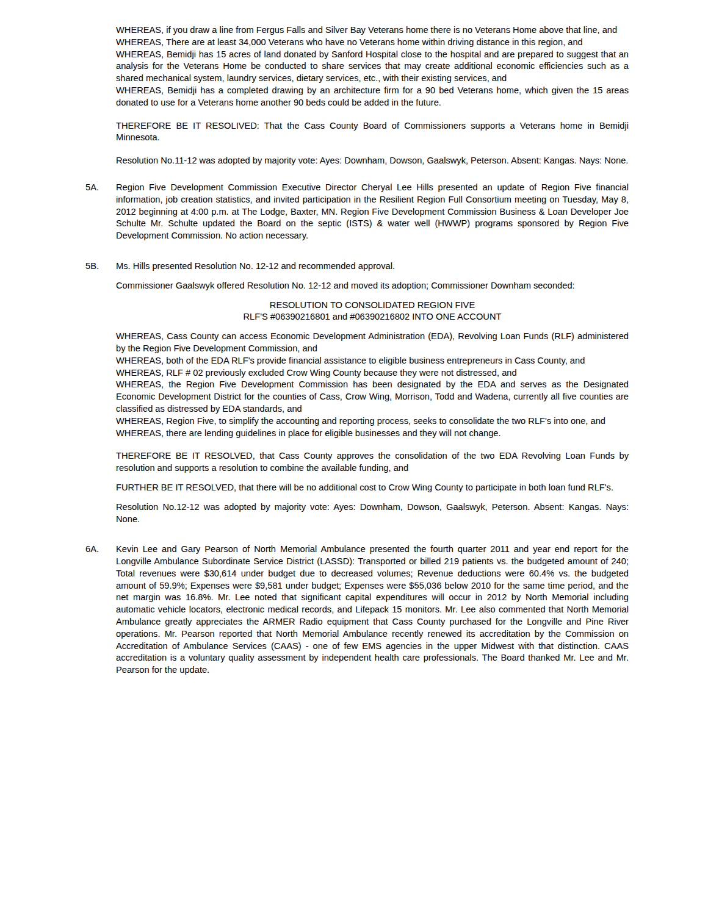WHEREAS, if you draw a line from Fergus Falls and Silver Bay Veterans home there is no Veterans Home above that line, and
WHEREAS, There are at least 34,000 Veterans who have no Veterans home within driving distance in this region, and
WHEREAS, Bemidji has 15 acres of land donated by Sanford Hospital close to the hospital and are prepared to suggest that an analysis for the Veterans Home be conducted to share services that may create additional economic efficiencies such as a shared mechanical system, laundry services, dietary services, etc., with their existing services, and
WHEREAS, Bemidji has a completed drawing by an architecture firm for a 90 bed Veterans home, which given the 15 areas donated to use for a Veterans home another 90 beds could be added in the future.
THEREFORE BE IT RESOLIVED: That the Cass County Board of Commissioners supports a Veterans home in Bemidji Minnesota.
Resolution No.11-12 was adopted by majority vote: Ayes: Downham, Dowson, Gaalswyk, Peterson. Absent: Kangas. Nays: None.
5A.
Region Five Development Commission Executive Director Cheryal Lee Hills presented an update of Region Five financial information, job creation statistics, and invited participation in the Resilient Region Full Consortium meeting on Tuesday, May 8, 2012 beginning at 4:00 p.m. at The Lodge, Baxter, MN. Region Five Development Commission Business & Loan Developer Joe Schulte Mr. Schulte updated the Board on the septic (ISTS) & water well (HWWP) programs sponsored by Region Five Development Commission. No action necessary.
5B.
Ms. Hills presented Resolution No. 12-12 and recommended approval.
Commissioner Gaalswyk offered Resolution No. 12-12 and moved its adoption; Commissioner Downham seconded:
RESOLUTION TO CONSOLIDATED REGION FIVE
RLF'S #06390216801 and #06390216802 INTO ONE ACCOUNT
WHEREAS, Cass County can access Economic Development Administration (EDA), Revolving Loan Funds (RLF) administered by the Region Five Development Commission, and
WHEREAS, both of the EDA RLF's provide financial assistance to eligible business entrepreneurs in Cass County, and
WHEREAS, RLF # 02 previously excluded Crow Wing County because they were not distressed, and
WHEREAS, the Region Five Development Commission has been designated by the EDA and serves as the Designated Economic Development District for the counties of Cass, Crow Wing, Morrison, Todd and Wadena, currently all five counties are classified as distressed by EDA standards, and
WHEREAS, Region Five, to simplify the accounting and reporting process, seeks to consolidate the two RLF's into one, and
WHEREAS, there are lending guidelines in place for eligible businesses and they will not change.
THEREFORE BE IT RESOLVED, that Cass County approves the consolidation of the two EDA Revolving Loan Funds by resolution and supports a resolution to combine the available funding, and
FURTHER BE IT RESOLVED, that there will be no additional cost to Crow Wing County to participate in both loan fund RLF's.
Resolution No.12-12 was adopted by majority vote: Ayes: Downham, Dowson, Gaalswyk, Peterson. Absent: Kangas. Nays: None.
6A.
Kevin Lee and Gary Pearson of North Memorial Ambulance presented the fourth quarter 2011 and year end report for the Longville Ambulance Subordinate Service District (LASSD): Transported or billed 219 patients vs. the budgeted amount of 240; Total revenues were $30,614 under budget due to decreased volumes; Revenue deductions were 60.4% vs. the budgeted amount of 59.9%; Expenses were $9,581 under budget; Expenses were $55,036 below 2010 for the same time period, and the net margin was 16.8%. Mr. Lee noted that significant capital expenditures will occur in 2012 by North Memorial including automatic vehicle locators, electronic medical records, and Lifepack 15 monitors. Mr. Lee also commented that North Memorial Ambulance greatly appreciates the ARMER Radio equipment that Cass County purchased for the Longville and Pine River operations. Mr. Pearson reported that North Memorial Ambulance recently renewed its accreditation by the Commission on Accreditation of Ambulance Services (CAAS) - one of few EMS agencies in the upper Midwest with that distinction. CAAS accreditation is a voluntary quality assessment by independent health care professionals. The Board thanked Mr. Lee and Mr. Pearson for the update.